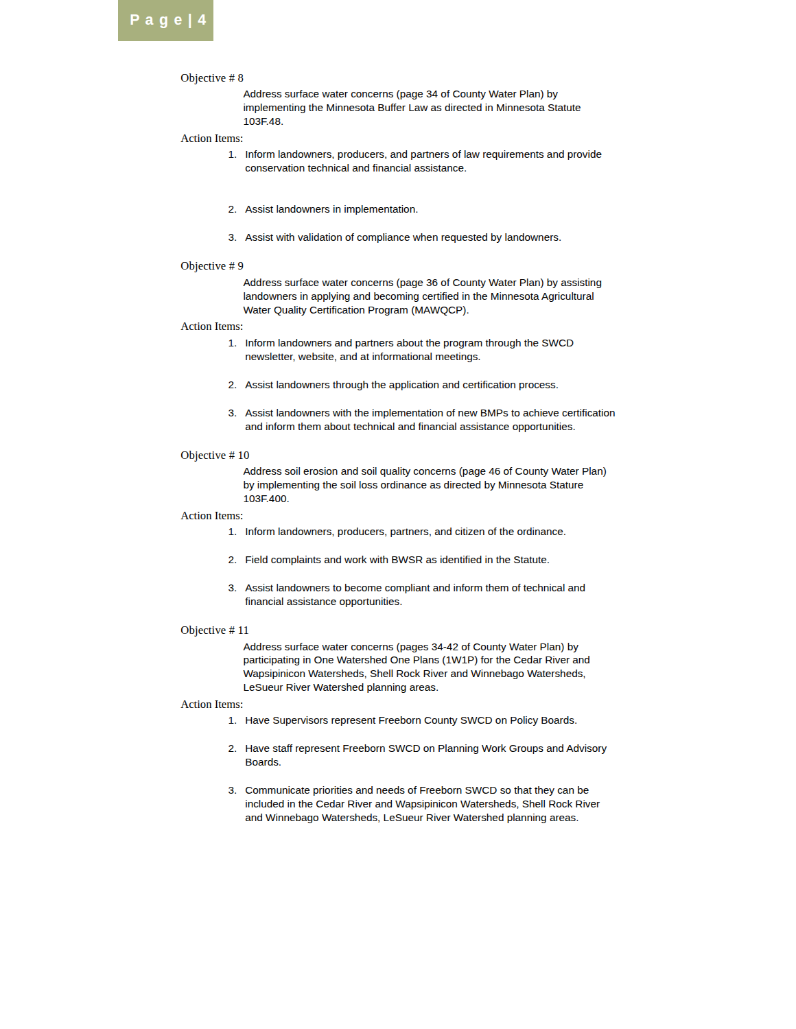P a g e | 4
Objective # 8
Address surface water concerns (page 34 of County Water Plan) by implementing the Minnesota Buffer Law as directed in Minnesota Statute 103F.48.
Action Items:
Inform landowners, producers, and partners of law requirements and provide conservation technical and financial assistance.
Assist landowners in implementation.
Assist with validation of compliance when requested by landowners.
Objective # 9
Address surface water concerns (page 36 of County Water Plan) by assisting landowners in applying and becoming certified in the Minnesota Agricultural Water Quality Certification Program (MAWQCP).
Action Items:
Inform landowners and partners about the program through the SWCD newsletter, website, and at informational meetings.
Assist landowners through the application and certification process.
Assist landowners with the implementation of new BMPs to achieve certification and inform them about technical and financial assistance opportunities.
Objective # 10
Address soil erosion and soil quality concerns (page 46 of County Water Plan) by implementing the soil loss ordinance as directed by Minnesota Stature 103F.400.
Action Items:
Inform landowners, producers, partners, and citizen of the ordinance.
Field complaints and work with BWSR as identified in the Statute.
Assist landowners to become compliant and inform them of technical and financial assistance opportunities.
Objective # 11
Address surface water concerns (pages 34-42 of County Water Plan) by participating in One Watershed One Plans (1W1P) for the Cedar River and Wapsipinicon Watersheds, Shell Rock River and Winnebago Watersheds, LeSueur River Watershed planning areas.
Action Items:
Have Supervisors represent Freeborn County SWCD on Policy Boards.
Have staff represent Freeborn SWCD on Planning Work Groups and Advisory Boards.
Communicate priorities and needs of Freeborn SWCD so that they can be included in the Cedar River and Wapsipinicon Watersheds, Shell Rock River and Winnebago Watersheds, LeSueur River Watershed planning areas.